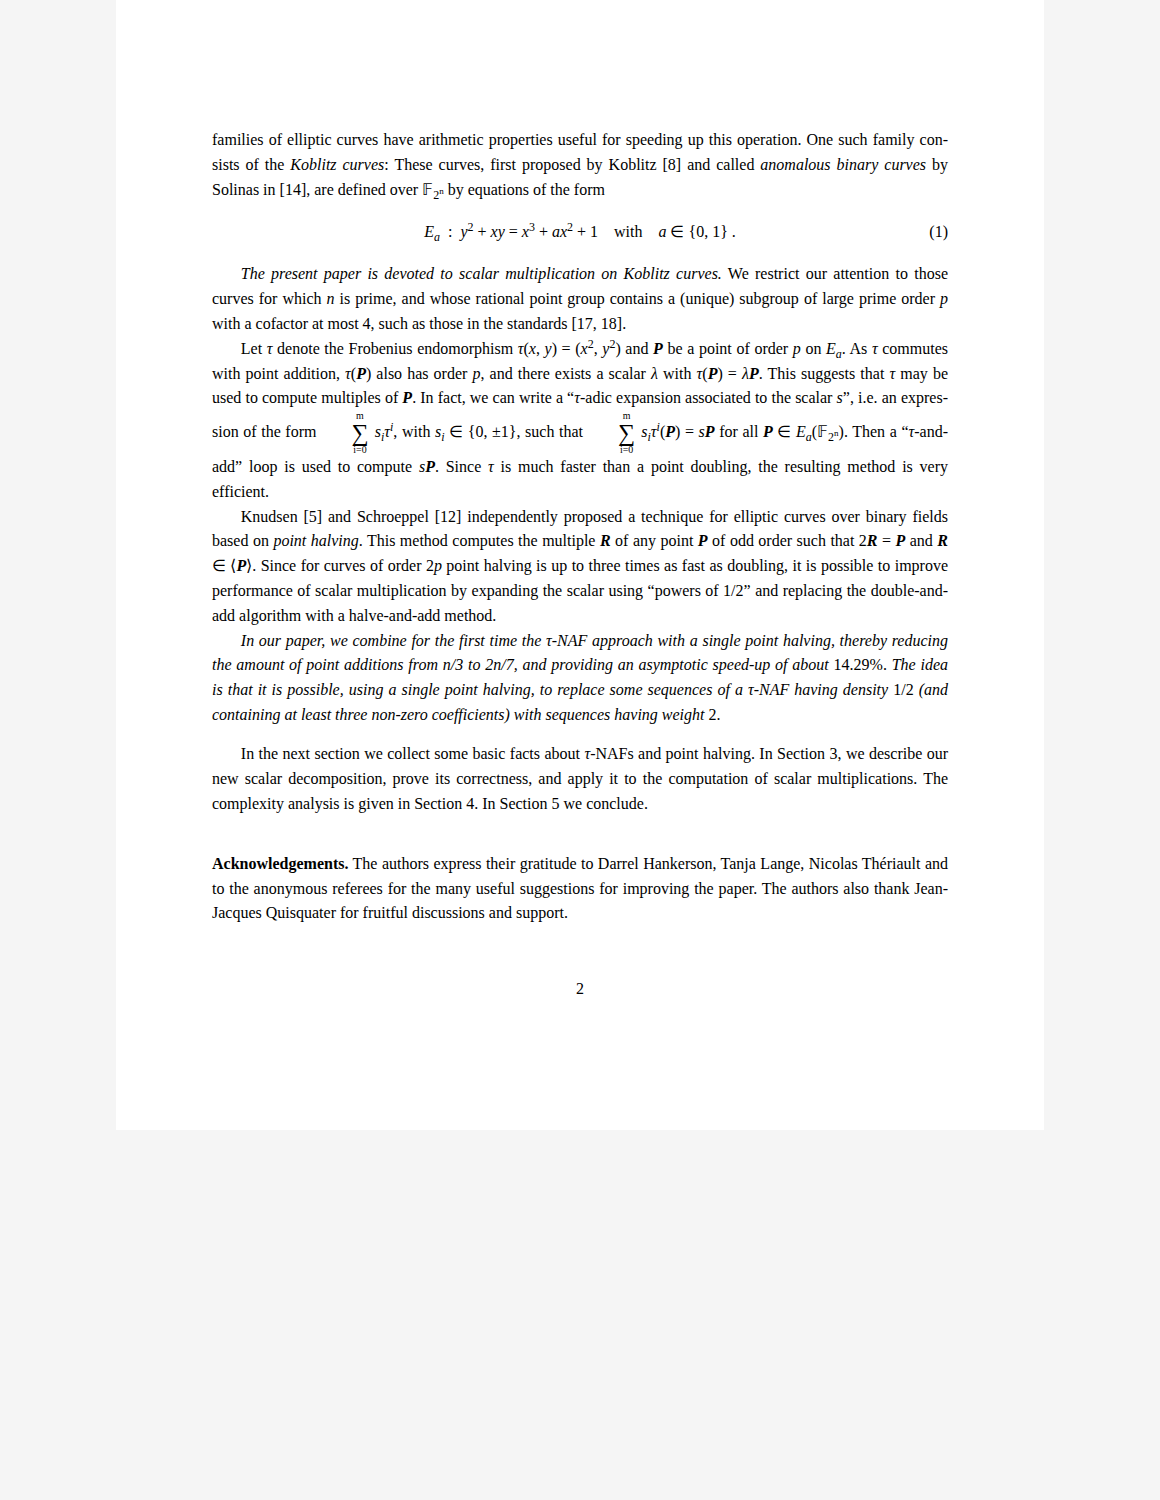families of elliptic curves have arithmetic properties useful for speeding up this operation. One such family consists of the Koblitz curves: These curves, first proposed by Koblitz [8] and called anomalous binary curves by Solinas in [14], are defined over 𝔽2n by equations of the form
Ea : y2 + xy = x3 + ax2 + 1 with a ∈ {0, 1} . (1)
The present paper is devoted to scalar multiplication on Koblitz curves. We restrict our attention to those curves for which n is prime, and whose rational point group contains a (unique) subgroup of large prime order p with a cofactor at most 4, such as those in the standards [17, 18].
Let τ denote the Frobenius endomorphism τ(x, y) = (x2, y2) and P be a point of order p on Ea. As τ commutes with point addition, τ(P) also has order p, and there exists a scalar λ with τ(P) = λP. This suggests that τ may be used to compute multiples of P. In fact, we can write a “τ-adic expansion associated to the scalar s”, i.e. an expression of the form m∑i=0 siτi, with si ∈ {0, ±1}, such that m∑i=0 siτi(P) = sP for all P ∈ Ea(𝔽2n). Then a “τ-and-add” loop is used to compute sP. Since τ is much faster than a point doubling, the resulting method is very efficient.
Knudsen [5] and Schroeppel [12] independently proposed a technique for elliptic curves over binary fields based on point halving. This method computes the multiple R of any point P of odd order such that 2R = P and R ∈ ⟨P⟩. Since for curves of order 2p point halving is up to three times as fast as doubling, it is possible to improve performance of scalar multiplication by expanding the scalar using “powers of 1/2” and replacing the double-and-add algorithm with a halve-and-add method.
In our paper, we combine for the first time the τ-NAF approach with a single point halving, thereby reducing the amount of point additions from n/3 to 2n/7, and providing an asymptotic speed-up of about 14.29%. The idea is that it is possible, using a single point halving, to replace some sequences of a τ-NAF having density 1/2 (and containing at least three non-zero coefficients) with sequences having weight 2.
In the next section we collect some basic facts about τ-NAFs and point halving. In Section 3, we describe our new scalar decomposition, prove its correctness, and apply it to the computation of scalar multiplications. The complexity analysis is given in Section 4. In Section 5 we conclude.
Acknowledgements. The authors express their gratitude to Darrel Hankerson, Tanja Lange, Nicolas Thériault and to the anonymous referees for the many useful suggestions for improving the paper. The authors also thank Jean-Jacques Quisquater for fruitful discussions and support.
2